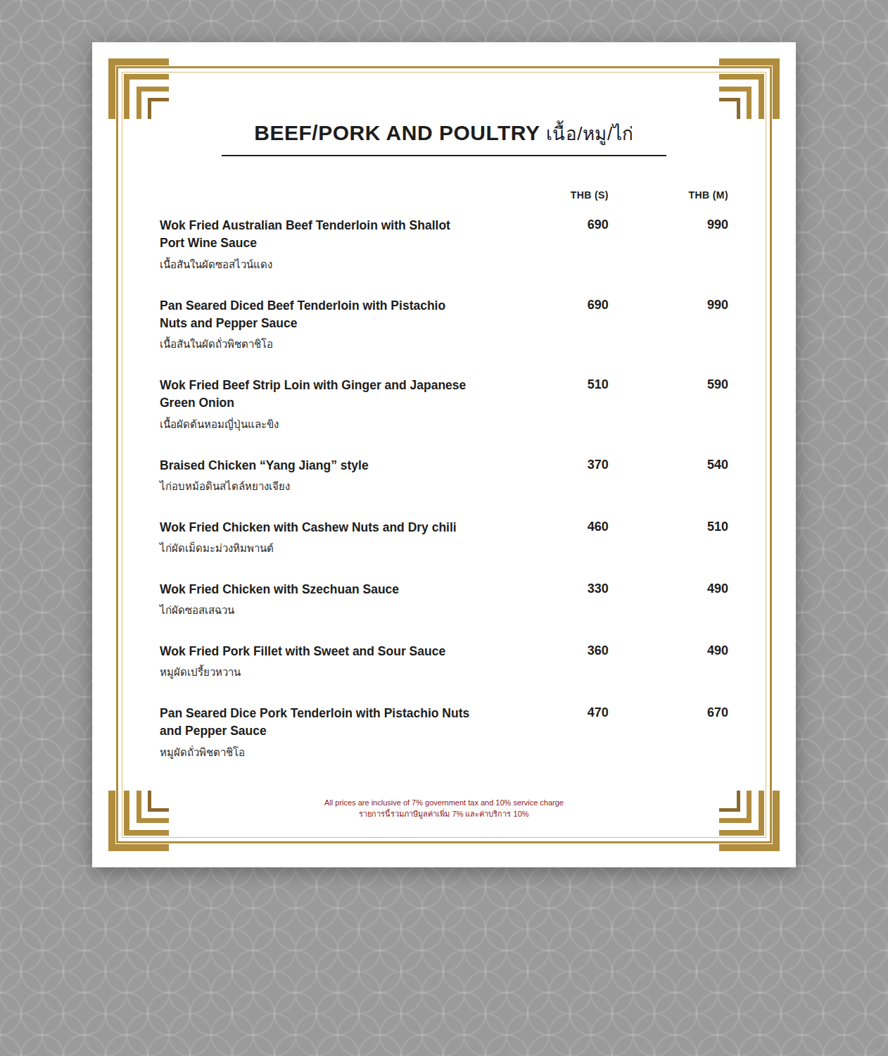BEEF/PORK AND POULTRY เนื้อ/หมู/ไก่
| | THB (S) | THB (M) |
| --- | --- | --- |
| Wok Fried Australian Beef Tenderloin with Shallot Port Wine Sauce เนื้อสันในผัดซอสไวน์แดง | 690 | 990 |
| Pan Seared Diced Beef Tenderloin with Pistachio Nuts and Pepper Sauce เนื้อสันในผัดถั่วพิชตาชิโอ | 690 | 990 |
| Wok Fried Beef Strip Loin with Ginger and Japanese Green Onion เนื้อผัดต้นหอมญี่ปุ่นและขิง | 510 | 590 |
| Braised Chicken “Yang Jiang” style ไก่อบหม้อดินสไตล์หยางเจียง | 370 | 540 |
| Wok Fried Chicken with Cashew Nuts and Dry chili ไก่ผัดเม็ดมะม่วงหิมพานต์ | 460 | 510 |
| Wok Fried Chicken with Szechuan Sauce ไก่ผัดซอสเสฉวน | 330 | 490 |
| Wok Fried Pork Fillet with Sweet and Sour Sauce หมูผัดเปรี้ยวหวาน | 360 | 490 |
| Pan Seared Dice Pork Tenderloin with Pistachio Nuts and Pepper Sauce หมูผัดถั่วพิชตาชิโอ | 470 | 670 |
All prices are inclusive of 7% government tax and 10% service charge
รายการนี้รวมภาษีมูลค่าเพิ่ม 7% และค่าบริการ 10%